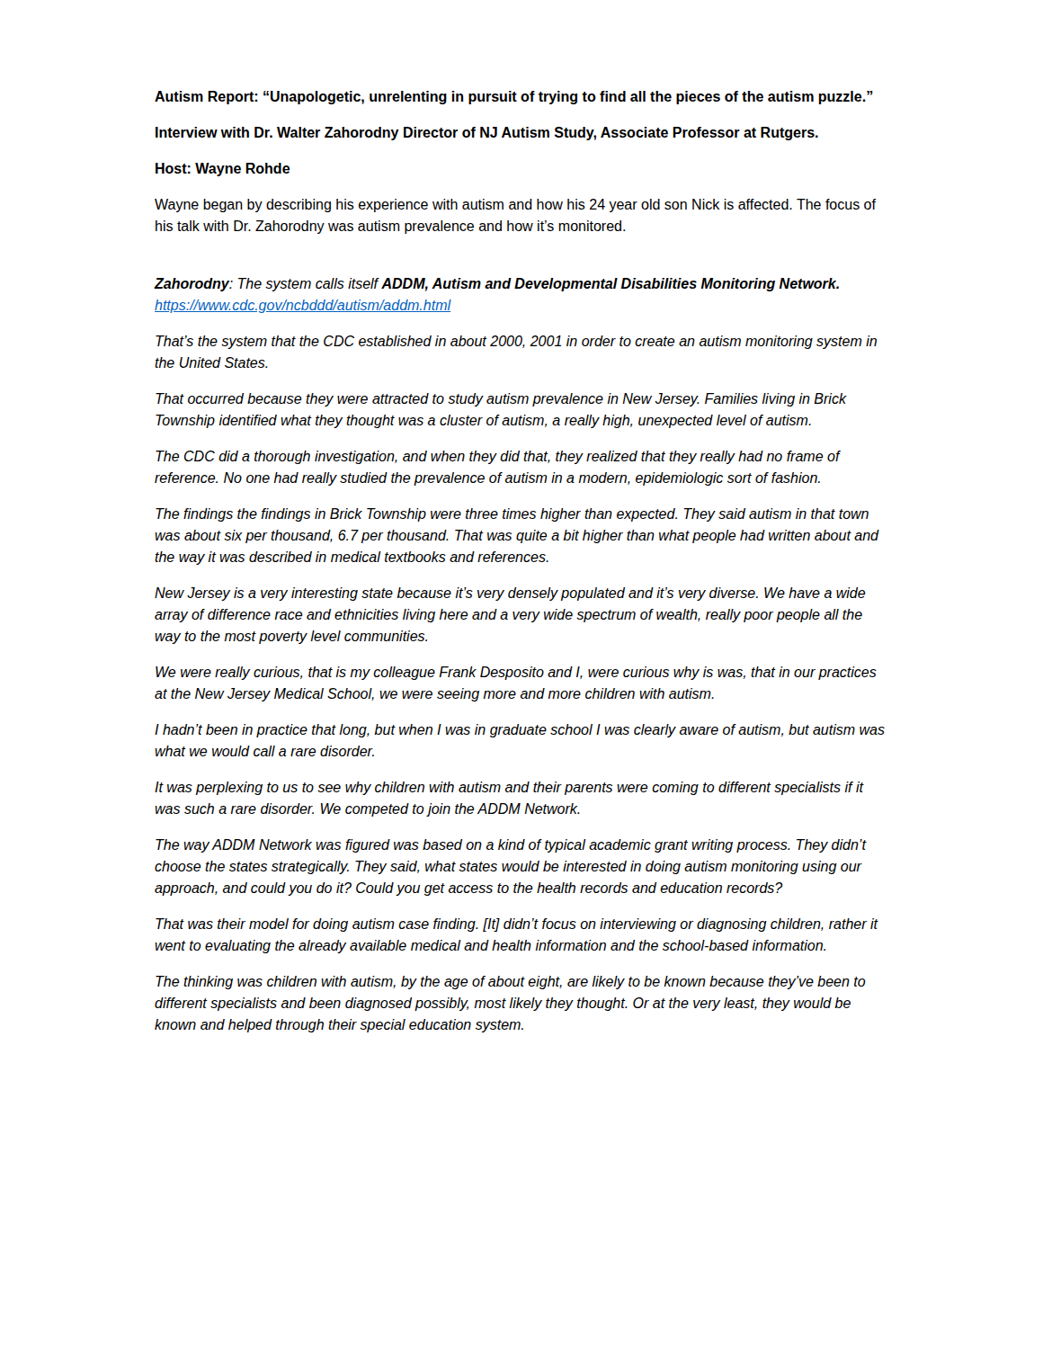Autism Report: “Unapologetic, unrelenting in pursuit of trying to find all the pieces of the autism puzzle.”
Interview with Dr. Walter Zahorodny Director of NJ Autism Study, Associate Professor at Rutgers.
Host: Wayne Rohde
Wayne began by describing his experience with autism and how his 24 year old son Nick is affected. The focus of his talk with Dr. Zahorodny was autism prevalence and how it’s monitored.
Zahorodny: The system calls itself ADDM, Autism and Developmental Disabilities Monitoring Network.
https://www.cdc.gov/ncbddd/autism/addm.html
That’s the system that the CDC established in about 2000, 2001 in order to create an autism monitoring system in the United States.
That occurred because they were attracted to study autism prevalence in New Jersey. Families living in Brick Township identified what they thought was a cluster of autism, a really high, unexpected level of autism.
The CDC did a thorough investigation, and when they did that, they realized that they really had no frame of reference. No one had really studied the prevalence of autism in a modern, epidemiologic sort of fashion.
The findings the findings in Brick Township were three times higher than expected. They said autism in that town was about six per thousand, 6.7 per thousand. That was quite a bit higher than what people had written about and the way it was described in medical textbooks and references.
New Jersey is a very interesting state because it’s very densely populated and it’s very diverse. We have a wide array of difference race and ethnicities living here and a very wide spectrum of wealth, really poor people all the way to the most poverty level communities.
We were really curious, that is my colleague Frank Desposito and I, were curious why is was, that in our practices at the New Jersey Medical School, we were seeing more and more children with autism.
I hadn’t been in practice that long, but when I was in graduate school I was clearly aware of autism, but autism was what we would call a rare disorder.
It was perplexing to us to see why children with autism and their parents were coming to different specialists if it was such a rare disorder. We competed to join the ADDM Network.
The way ADDM Network was figured was based on a kind of typical academic grant writing process. They didn’t choose the states strategically. They said, what states would be interested in doing autism monitoring using our approach, and could you do it? Could you get access to the health records and education records?
That was their model for doing autism case finding. [It] didn’t focus on interviewing or diagnosing children, rather it went to evaluating the already available medical and health information and the school-based information.
The thinking was children with autism, by the age of about eight, are likely to be known because they’ve been to different specialists and been diagnosed possibly, most likely they thought. Or at the very least, they would be known and helped through their special education system.